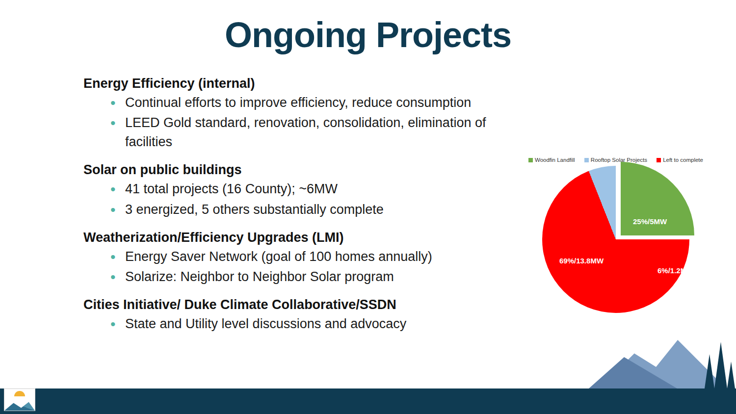Ongoing Projects
Energy Efficiency (internal)
Continual efforts to improve efficiency, reduce consumption
LEED Gold standard, renovation, consolidation, elimination of facilities
Solar on public buildings
41 total projects (16 County); ~6MW
3 energized, 5 others substantially complete
Weatherization/Efficiency Upgrades (LMI)
Energy Saver Network (goal of 100 homes annually)
Solarize: Neighbor to Neighbor Solar program
Cities Initiative/ Duke Climate Collaborative/SSDN
State and Utility level discussions and advocacy
Woodfin Landfill Rooftop Solar Projects Left to complete
25%/5MW
6%/1.2MW
69%/13.8MW